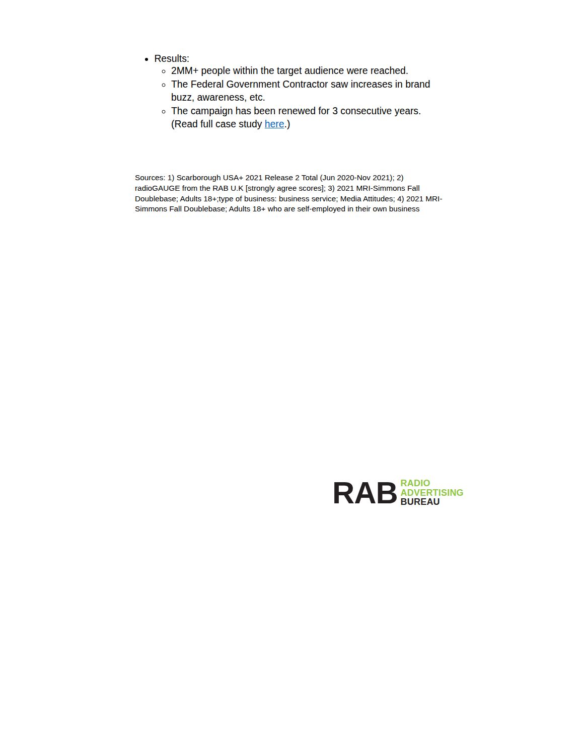Results:
2MM+ people within the target audience were reached.
The Federal Government Contractor saw increases in brand buzz, awareness, etc.
The campaign has been renewed for 3 consecutive years. (Read full case study here.)
Sources: 1) Scarborough USA+ 2021 Release 2 Total (Jun 2020-Nov 2021); 2) radioGAUGE from the RAB U.K [strongly agree scores]; 3) 2021 MRI-Simmons Fall Doublebase; Adults 18+;type of business: business service; Media Attitudes; 4) 2021 MRI-Simmons Fall Doublebase; Adults 18+ who are self-employed in their own business
RAB
RADIO
ADVERTISING
BUREAU